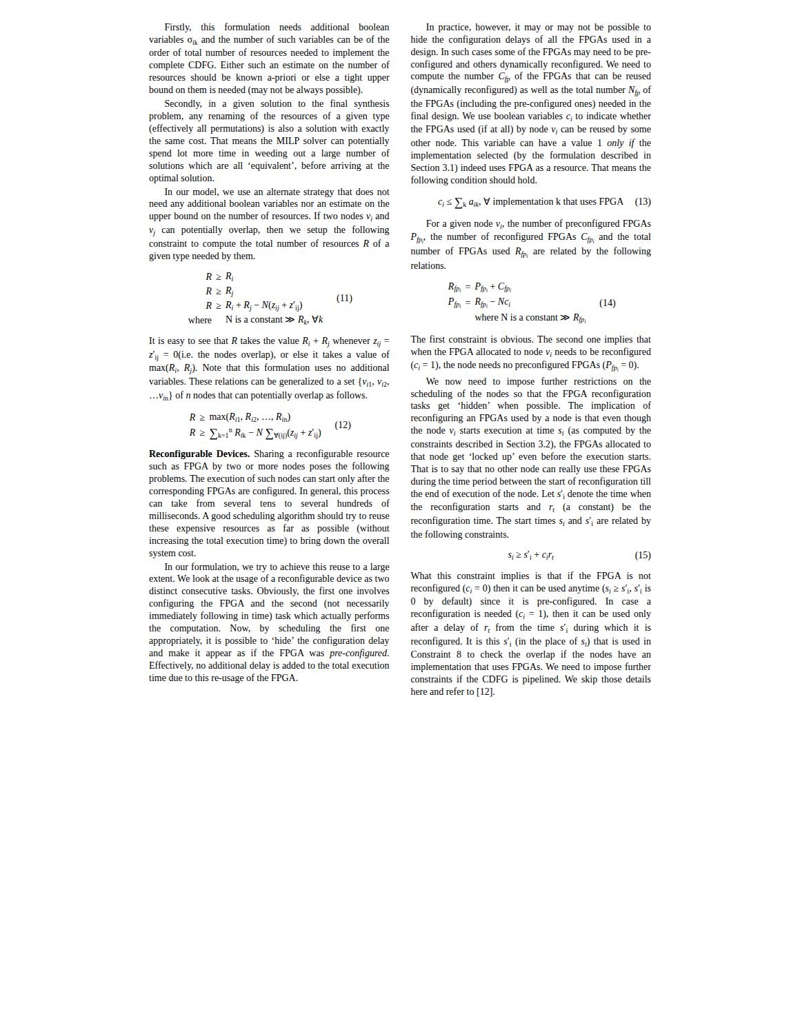Firstly, this formulation needs additional boolean variables σik and the number of such variables can be of the order of total number of resources needed to implement the complete CDFG. Either such an estimate on the number of resources should be known a-priori or else a tight upper bound on them is needed (may not be always possible).
Secondly, in a given solution to the final synthesis problem, any renaming of the resources of a given type (effectively all permutations) is also a solution with exactly the same cost. That means the MILP solver can potentially spend lot more time in weeding out a large number of solutions which are all ‘equivalent’, before arriving at the optimal solution.
In our model, we use an alternate strategy that does not need any additional boolean variables nor an estimate on the upper bound on the number of resources. If two nodes vi and vj can potentially overlap, then we setup the following constraint to compute the total number of resources R of a given type needed by them.
| R | ≥ | R i |
| R | ≥ | R j |
| R | ≥ | R i + R j − N ( z ij + z ′ ij ) |
| where | | N is a constant ≫ R k , ∀ k |
(11)
It is easy to see that R takes the value Ri + Rj whenever zij = z′ij = 0(i.e. the nodes overlap), or else it takes a value of max(Ri, Rj). Note that this formulation uses no additional variables. These relations can be generalized to a set {vi 1, vi 2, …vi n} of n nodes that can potentially overlap as follows.
| R | ≥ | max ( R i 1 , R i 2 , …, R i n ) |
| R | ≥ | ∑ k=1 n R i k − N ∑ ∀(ij) ( z ij + z ′ ij ) |
(12)
Reconfigurable Devices. Sharing a reconfigurable resource such as FPGA by two or more nodes poses the following problems. The execution of such nodes can start only after the corresponding FPGAs are configured. In general, this process can take from several tens to several hundreds of milliseconds. A good scheduling algorithm should try to reuse these expensive resources as far as possible (without increasing the total execution time) to bring down the overall system cost.
In our formulation, we try to achieve this reuse to a large extent. We look at the usage of a reconfigurable device as two distinct consecutive tasks. Obviously, the first one involves configuring the FPGA and the second (not necessarily immediately following in time) task which actually performs the computation. Now, by scheduling the first one appropriately, it is possible to ‘hide’ the configuration delay and make it appear as if the FPGA was pre-configured. Effectively, no additional delay is added to the total execution time due to this re-usage of the FPGA.
In practice, however, it may or may not be possible to hide the configuration delays of all the FPGAs used in a design. In such cases some of the FPGAs may need to be pre-configured and others dynamically reconfigured. We need to compute the number Cfp of the FPGAs that can be reused (dynamically reconfigured) as well as the total number Nfp of the FPGAs (including the pre-configured ones) needed in the final design. We use boolean variables ci to indicate whether the FPGAs used (if at all) by node vi can be reused by some other node. This variable can have a value 1 only if the implementation selected (by the formulation described in Section 3.1) indeed uses FPGA as a resource. That means the following condition should hold.
ci ≤ ∑k aik, ∀ implementation k that uses FPGA (13)
For a given node vi, the number of preconfigured FPGAs Pfpi, the number of reconfigured FPGAs Cfpi and the total number of FPGAs used Rfpi are related by the following relations.
| R fp i | = | P fp i + C fp i |
| P fp i | = | R fp i − Nc i |
| | | where N is a constant ≫ R fp i |
(14)
The first constraint is obvious. The second one implies that when the FPGA allocated to node vi needs to be reconfigured (ci = 1), the node needs no preconfigured FPGAs (Pfpi = 0).
We now need to impose further restrictions on the scheduling of the nodes so that the FPGA reconfiguration tasks get ‘hidden’ when possible. The implication of reconfiguring an FPGAs used by a node is that even though the node vi starts execution at time si (as computed by the constraints described in Section 3.2), the FPGAs allocated to that node get ‘locked up’ even before the execution starts. That is to say that no other node can really use these FPGAs during the time period between the start of reconfiguration till the end of execution of the node. Let s′i denote the time when the reconfiguration starts and rt (a constant) be the reconfiguration time. The start times si and s′i are related by the following constraints.
si ≥ s′i + cirt (15)
What this constraint implies is that if the FPGA is not reconfigured (ci = 0) then it can be used anytime (si ≥ s′i, s′i is 0 by default) since it is pre-configured. In case a reconfiguration is needed (ci = 1), then it can be used only after a delay of rt from the time s′i during which it is reconfigured. It is this s′i (in the place of si) that is used in Constraint 8 to check the overlap if the nodes have an implementation that uses FPGAs. We need to impose further constraints if the CDFG is pipelined. We skip those details here and refer to [12].